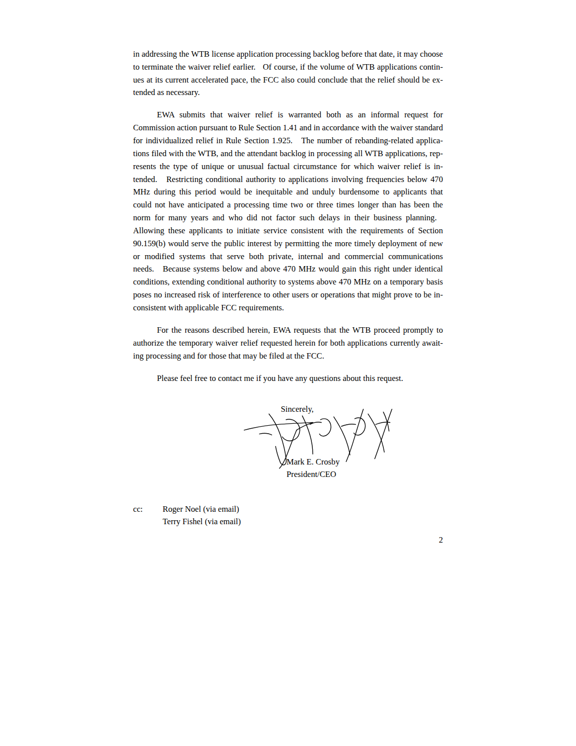in addressing the WTB license application processing backlog before that date, it may choose to terminate the waiver relief earlier. Of course, if the volume of WTB applications continues at its current accelerated pace, the FCC also could conclude that the relief should be extended as necessary.
EWA submits that waiver relief is warranted both as an informal request for Commission action pursuant to Rule Section 1.41 and in accordance with the waiver standard for individualized relief in Rule Section 1.925. The number of rebanding-related applications filed with the WTB, and the attendant backlog in processing all WTB applications, represents the type of unique or unusual factual circumstance for which waiver relief is intended. Restricting conditional authority to applications involving frequencies below 470 MHz during this period would be inequitable and unduly burdensome to applicants that could not have anticipated a processing time two or three times longer than has been the norm for many years and who did not factor such delays in their business planning. Allowing these applicants to initiate service consistent with the requirements of Section 90.159(b) would serve the public interest by permitting the more timely deployment of new or modified systems that serve both private, internal and commercial communications needs. Because systems below and above 470 MHz would gain this right under identical conditions, extending conditional authority to systems above 470 MHz on a temporary basis poses no increased risk of interference to other users or operations that might prove to be inconsistent with applicable FCC requirements.
For the reasons described herein, EWA requests that the WTB proceed promptly to authorize the temporary waiver relief requested herein for both applications currently awaiting processing and for those that may be filed at the FCC.
Please feel free to contact me if you have any questions about this request.
Sincerely,
Mark E. Crosby
President/CEO
cc:
Roger Noel (via email)
Terry Fishel (via email)
2